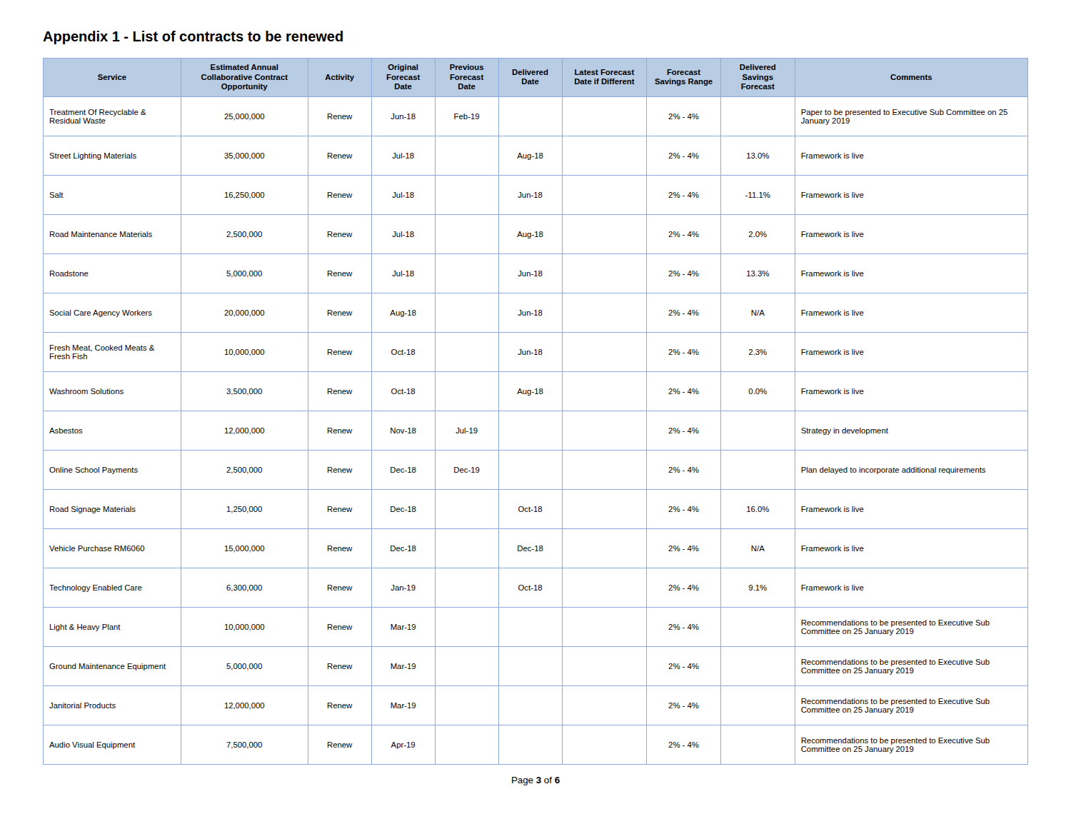Appendix 1 - List of contracts to be renewed
| Service | Estimated Annual Collaborative Contract Opportunity | Activity | Original Forecast Date | Previous Forecast Date | Delivered Date | Latest Forecast Date if Different | Forecast Savings Range | Delivered Savings Forecast | Comments |
| --- | --- | --- | --- | --- | --- | --- | --- | --- | --- |
| Treatment Of Recyclable & Residual Waste | 25,000,000 | Renew | Jun-18 | Feb-19 | | | 2% - 4% | | Paper to be presented to Executive Sub Committee on 25 January 2019 |
| Street Lighting Materials | 35,000,000 | Renew | Jul-18 | | Aug-18 | | 2% - 4% | 13.0% | Framework is live |
| Salt | 16,250,000 | Renew | Jul-18 | | Jun-18 | | 2% - 4% | -11.1% | Framework is live |
| Road Maintenance Materials | 2,500,000 | Renew | Jul-18 | | Aug-18 | | 2% - 4% | 2.0% | Framework is live |
| Roadstone | 5,000,000 | Renew | Jul-18 | | Jun-18 | | 2% - 4% | 13.3% | Framework is live |
| Social Care Agency Workers | 20,000,000 | Renew | Aug-18 | | Jun-18 | | 2% - 4% | N/A | Framework is live |
| Fresh Meat, Cooked Meats & Fresh Fish | 10,000,000 | Renew | Oct-18 | | Jun-18 | | 2% - 4% | 2.3% | Framework is live |
| Washroom Solutions | 3,500,000 | Renew | Oct-18 | | Aug-18 | | 2% - 4% | 0.0% | Framework is live |
| Asbestos | 12,000,000 | Renew | Nov-18 | Jul-19 | | | 2% - 4% | | Strategy in development |
| Online School Payments | 2,500,000 | Renew | Dec-18 | Dec-19 | | | 2% - 4% | | Plan delayed to incorporate additional requirements |
| Road Signage Materials | 1,250,000 | Renew | Dec-18 | | Oct-18 | | 2% - 4% | 16.0% | Framework is live |
| Vehicle Purchase RM6060 | 15,000,000 | Renew | Dec-18 | | Dec-18 | | 2% - 4% | N/A | Framework is live |
| Technology Enabled Care | 6,300,000 | Renew | Jan-19 | | Oct-18 | | 2% - 4% | 9.1% | Framework is live |
| Light & Heavy Plant | 10,000,000 | Renew | Mar-19 | | | | 2% - 4% | | Recommendations to be presented to Executive Sub Committee on 25 January 2019 |
| Ground Maintenance Equipment | 5,000,000 | Renew | Mar-19 | | | | 2% - 4% | | Recommendations to be presented to Executive Sub Committee on 25 January 2019 |
| Janitorial Products | 12,000,000 | Renew | Mar-19 | | | | 2% - 4% | | Recommendations to be presented to Executive Sub Committee on 25 January 2019 |
| Audio Visual Equipment | 7,500,000 | Renew | Apr-19 | | | | 2% - 4% | | Recommendations to be presented to Executive Sub Committee on 25 January 2019 |
Page 3 of 6